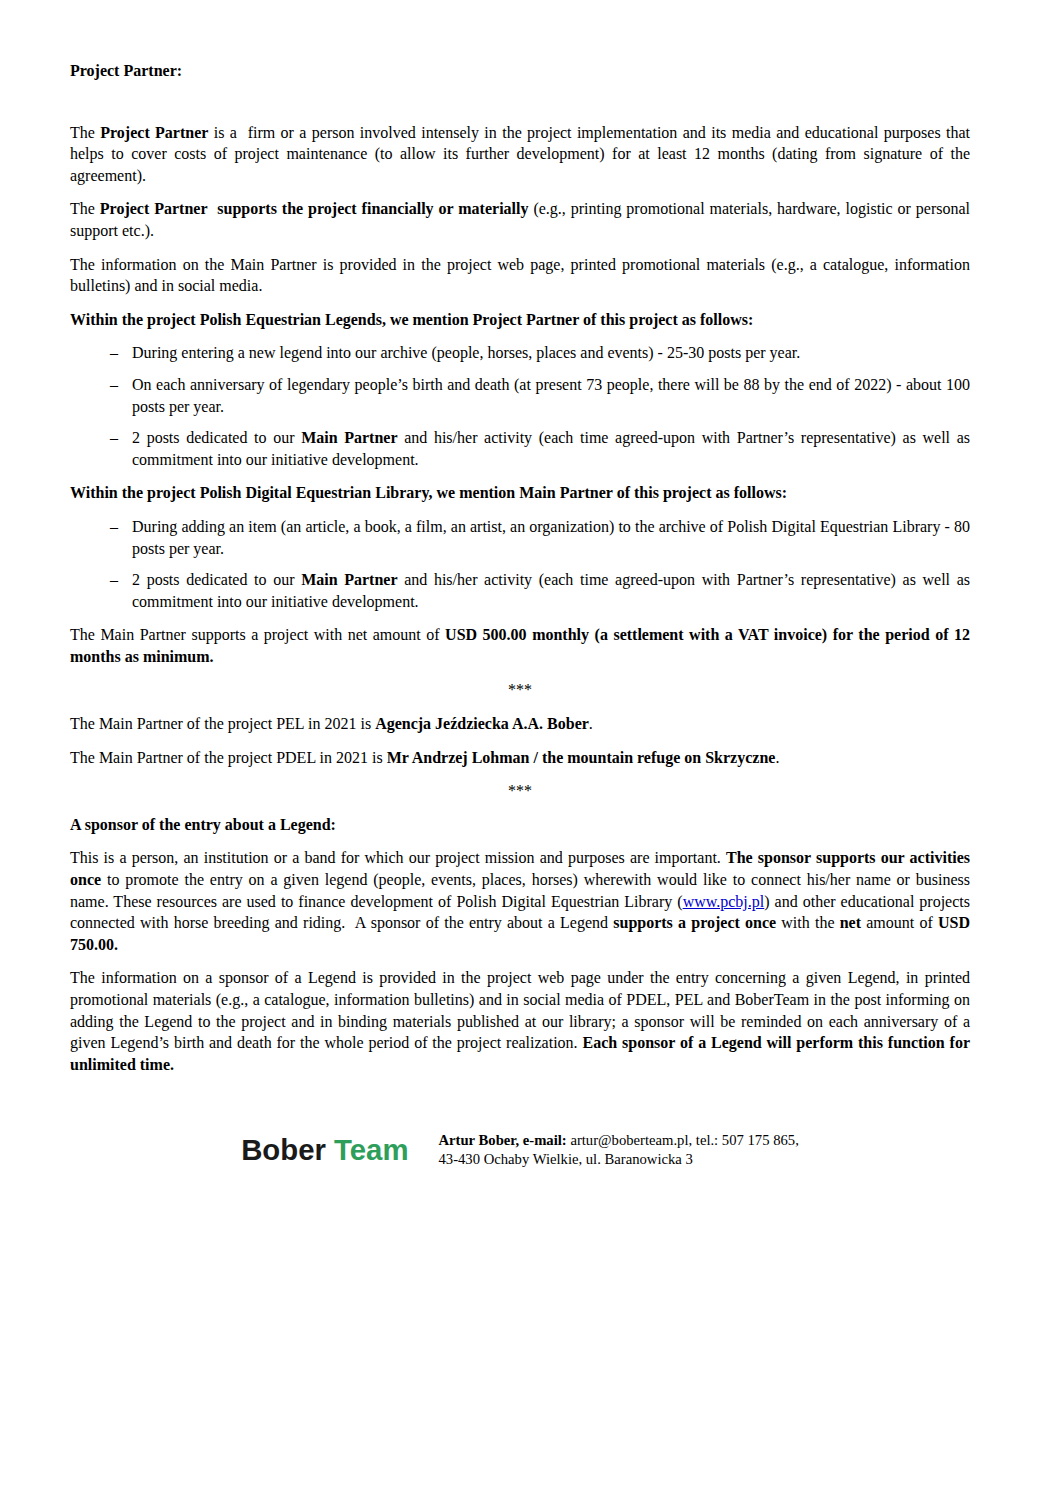Project Partner:
The Project Partner is a firm or a person involved intensely in the project implementation and its media and educational purposes that helps to cover costs of project maintenance (to allow its further development) for at least 12 months (dating from signature of the agreement).
The Project Partner supports the project financially or materially (e.g., printing promotional materials, hardware, logistic or personal support etc.).
The information on the Main Partner is provided in the project web page, printed promotional materials (e.g., a catalogue, information bulletins) and in social media.
Within the project Polish Equestrian Legends, we mention Project Partner of this project as follows:
During entering a new legend into our archive (people, horses, places and events) - 25-30 posts per year.
On each anniversary of legendary people’s birth and death (at present 73 people, there will be 88 by the end of 2022) - about 100 posts per year.
2 posts dedicated to our Main Partner and his/her activity (each time agreed-upon with Partner’s representative) as well as commitment into our initiative development.
Within the project Polish Digital Equestrian Library, we mention Main Partner of this project as follows:
During adding an item (an article, a book, a film, an artist, an organization) to the archive of Polish Digital Equestrian Library - 80 posts per year.
2 posts dedicated to our Main Partner and his/her activity (each time agreed-upon with Partner’s representative) as well as commitment into our initiative development.
The Main Partner supports a project with net amount of USD 500.00 monthly (a settlement with a VAT invoice) for the period of 12 months as minimum.
***
The Main Partner of the project PEL in 2021 is Agencja Jeździecka A.A. Bober.
The Main Partner of the project PDEL in 2021 is Mr Andrzej Lohman / the mountain refuge on Skrzyczne.
***
A sponsor of the entry about a Legend:
This is a person, an institution or a band for which our project mission and purposes are important. The sponsor supports our activities once to promote the entry on a given legend (people, events, places, horses) wherewith would like to connect his/her name or business name. These resources are used to finance development of Polish Digital Equestrian Library (www.pcbj.pl) and other educational projects connected with horse breeding and riding. A sponsor of the entry about a Legend supports a project once with the net amount of USD 750.00.
The information on a sponsor of a Legend is provided in the project web page under the entry concerning a given Legend, in printed promotional materials (e.g., a catalogue, information bulletins) and in social media of PDEL, PEL and BoberTeam in the post informing on adding the Legend to the project and in binding materials published at our library; a sponsor will be reminded on each anniversary of a given Legend’s birth and death for the whole period of the project realization. Each sponsor of a Legend will perform this function for unlimited time.
Bober Team
Artur Bober, e-mail: artur@boberteam.pl, tel.: 507 175 865,
43-430 Ochaby Wielkie, ul. Baranowicka 3